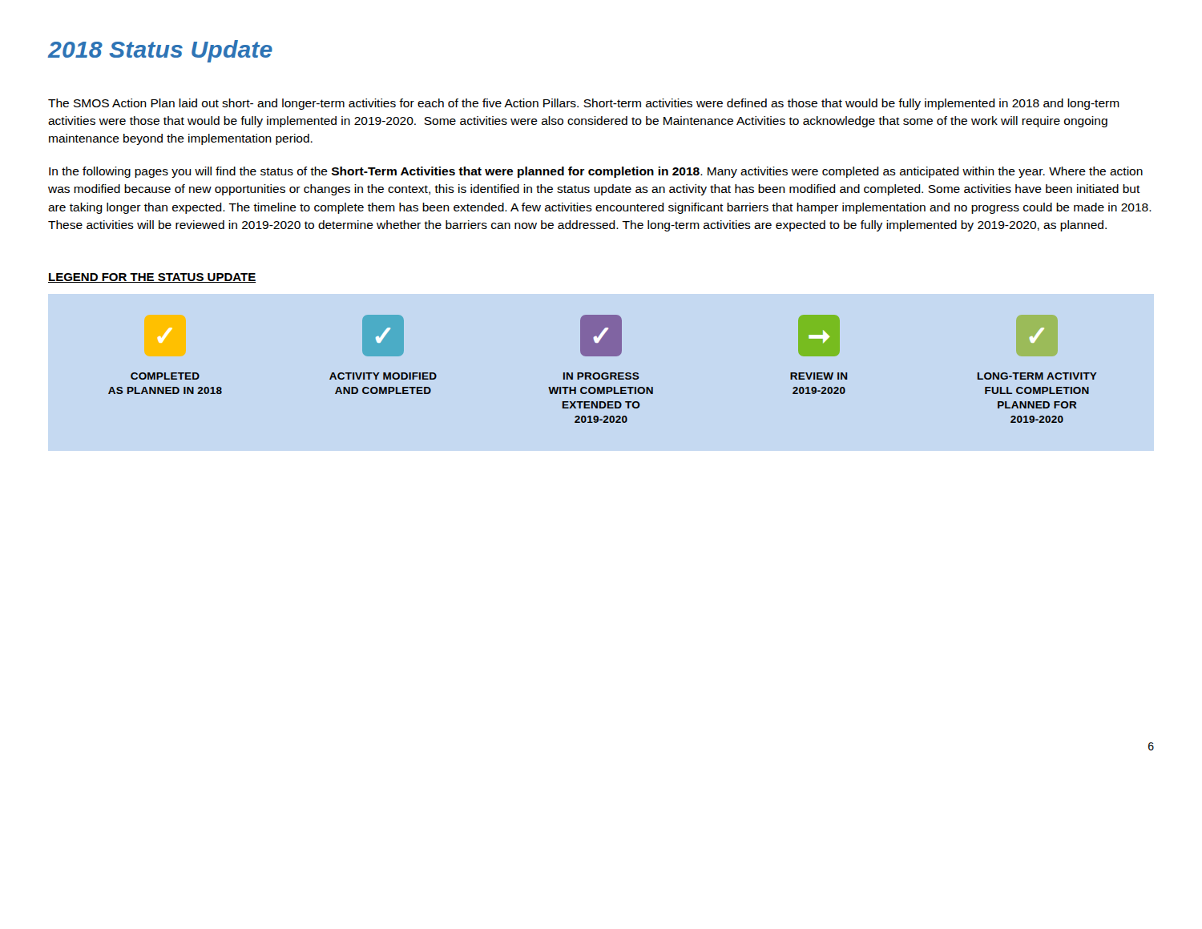2018 Status Update
The SMOS Action Plan laid out short- and longer-term activities for each of the five Action Pillars. Short-term activities were defined as those that would be fully implemented in 2018 and long-term activities were those that would be fully implemented in 2019-2020. Some activities were also considered to be Maintenance Activities to acknowledge that some of the work will require ongoing maintenance beyond the implementation period.
In the following pages you will find the status of the Short-Term Activities that were planned for completion in 2018. Many activities were completed as anticipated within the year. Where the action was modified because of new opportunities or changes in the context, this is identified in the status update as an activity that has been modified and completed. Some activities have been initiated but are taking longer than expected. The timeline to complete them has been extended. A few activities encountered significant barriers that hamper implementation and no progress could be made in 2018. These activities will be reviewed in 2019-2020 to determine whether the barriers can now be addressed. The long-term activities are expected to be fully implemented by 2019-2020, as planned.
LEGEND FOR THE STATUS UPDATE
✓
COMPLETED
AS PLANNED IN 2018
✓
ACTIVITY MODIFIED
AND COMPLETED
✓
IN PROGRESS
WITH COMPLETION
EXTENDED TO
2019-2020
➞
REVIEW IN
2019-2020
✓
LONG-TERM ACTIVITY
FULL COMPLETION
PLANNED FOR
2019-2020
6